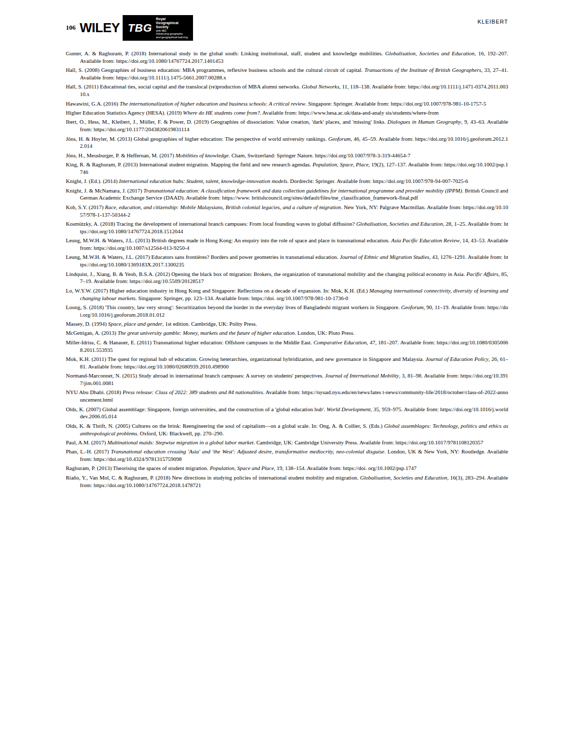106 WILEY TBG Royal
Geographical
Society
with IBG
Advancing geography
and geographical learning
KLEIBERT
Gunter, A. & Raghuram, P. (2018) International study in the global south: Linking institutional, staff, student and knowledge mobilities. Globalisation, Societies and Education, 16, 192–207. Available from: https://doi.org/10.1080/14767724.2017.1401453
Hall, S. (2008) Geographies of business education: MBA programmes, reflexive business schools and the cultural circuit of capital. Transactions of the Institute of British Geographers, 33, 27–41. Available from: https://doi.org/10.1111/j.1475-5661.2007.00288.x
Hall, S. (2011) Educational ties, social capital and the translocal (re)production of MBA alumni networks. Global Networks, 11, 118–138. Available from: https://doi.org/10.1111/j.1471-0374.2011.00310.x
Hawawini, G.A. (2016) The internationalization of higher education and business schools: A critical review. Singapore: Springer. Available from: https://doi.org/10.1007/978-981-10-1757-5
Higher Education Statistics Agency (HESA). (2019) Where do HE students come from?. Available from: https://www.hesa.ac.uk/data-and-analy sis/students/where-from
Ibert, O., Hess, M., Kleibert, J., Müller, F. & Power, D. (2019) Geographies of dissociation: Value creation, 'dark' places, and 'missing' links. Dialogues in Human Geography, 9, 43–63. Available from: https://doi.org/10.1177/2043820619831114
Jöns, H. & Hoyler, M. (2013) Global geographies of higher education: The perspective of world university rankings. Geoforum, 46, 45–59. Available from: https://doi.org/10.1016/j.geoforum.2012.12.014
Jöns, H., Meusburger, P. & Heffernan, M. (2017) Mobilities of knowledge. Cham, Switzerland: Springer Nature. https://doi.org/10.1007/978-3-319-44654-7
King, R. & Raghuram, P. (2013) International student migration. Mapping the field and new research agendas. Population, Space, Place, 19(2), 127–137. Available from: https://doi.org/10.1002/psp.1746
Knight, J. (Ed.). (2014) International education hubs: Student, talent, knowledge-innovation models. Dordrecht: Springer. Available from: https://doi.org/10.1007/978-94-007-7025-6
Knight, J. & McNamara, J. (2017) Transnational education: A classification framework and data collection guidelines for international programme and provider mobility (IPPM). British Council and German Academic Exchange Service (DAAD). Available from: https://www. britishcouncil.org/sites/default/files/tne_classification_framework-final.pdf
Koh, S.Y. (2017) Race, education, and citizenship: Mobile Malaysians, British colonial legacies, and a culture of migration. New York, NY: Palgrave Macmillan. Available from: https://doi.org/10.1057/978-1-137-50344-2
Kosmützky, A. (2018) Tracing the development of international branch campuses: From local founding waves to global diffusion? Globalisation, Societies and Education, 28, 1–25. Available from: https://doi.org/10.1080/14767724.2018.1512044
Leung, M.W.H. & Waters, J.L. (2013) British degrees made in Hong Kong: An enquiry into the role of space and place in transnational education. Asia Pacific Education Review, 14, 43–53. Available from: https://doi.org/10.1007/s12564-013-9250-4
Leung, M.W.H. & Waters, J.L. (2017) Educators sans frontières? Borders and power geometries in transnational education. Journal of Ethnic and Migration Studies, 43, 1276–1291. Available from: https://doi.org/10.1080/1369183X.2017.1300235
Lindquist, J., Xiang, B. & Yeoh, B.S.A. (2012) Opening the black box of migration: Brokers, the organization of transnational mobility and the changing political economy in Asia. Pacific Affairs, 85, 7–19. Available from: https://doi.org/10.5509/20128517
Lo, W.Y.W. (2017) Higher education industry in Hong Kong and Singapore: Reflections on a decade of expansion. In: Mok, K.H. (Ed.) Managing international connectivity, diversity of learning and changing labour markets. Singapore: Springer, pp. 123–134. Available from: https://doi. org/10.1007/978-981-10-1736-0
Loong, S. (2018) 'This country, law very strong': Securitization beyond the border in the everyday lives of Bangladeshi migrant workers in Singapore. Geoforum, 90, 11–19. Available from: https://doi.org/10.1016/j.geoforum.2018.01.012
Massey, D. (1994) Space, place and gender, 1st edition. Cambridge, UK: Polity Press.
McGettigan, A. (2013) The great university gamble: Money, markets and the future of higher education. London, UK: Pluto Press.
Miller-Idriss, C. & Hanauer, E. (2011) Transnational higher education: Offshore campuses in the Middle East. Comparative Education, 47, 181–207. Available from: https://doi.org/10.1080/03050068.2011.553935
Mok, K.H. (2011) The quest for regional hub of education. Growing heterarchies, organizational hybridization, and new governance in Singapore and Malaysia. Journal of Education Policy, 26, 61–81. Available from: https://doi.org/10.1080/02680939.2010.498900
Normand-Marconnet, N. (2015) Study abroad in international branch campuses: A survey on students' perspectives. Journal of International Mobility, 3, 81–98. Available from: https://doi.org/10.3917/jim.001.0081
NYU Abu Dhabi. (2018) Press release: Class of 2022: 389 students and 84 nationalities. Available from: https://nyuad.nyu.edu/en/news/lates t-news/community-life/2018/october/class-of-2022-announcement.html
Olds, K. (2007) Global assemblage: Singapore, foreign universities, and the construction of a 'global education hub'. World Development, 35, 959–975. Available from: https://doi.org/10.1016/j.worlddev.2006.05.014
Olds, K. & Thrift, N. (2005) Cultures on the brink: Reengineering the soul of capitalism—on a global scale. In: Ong, A. & Collier, S. (Eds.) Global assemblages: Technology, politics and ethics as anthropological problems. Oxford, UK: Blackwell, pp. 270–290.
Paul, A.M. (2017) Multinational maids: Stepwise migration in a global labor market. Cambridge, UK: Cambridge University Press. Available from: https://doi.org/10.1017/9781108120357
Phan, L.-H. (2017) Transnational education crossing 'Asia' and 'the West': Adjusted desire, transformative mediocrity, neo-colonial disguise. London, UK & New York, NY: Routledge. Available from: https://doi.org/10.4324/9781315759098
Raghuram, P. (2013) Theorising the spaces of student migration. Population, Space and Place, 19, 138–154. Available from: https://doi. org/10.1002/psp.1747
Riaño, Y., Van Mol, C. & Raghuram, P. (2018) New directions in studying policies of international student mobility and migration. Globalisation, Societies and Education, 16(3), 283–294. Available from: https://doi.org/10.1080/14767724.2018.1478721